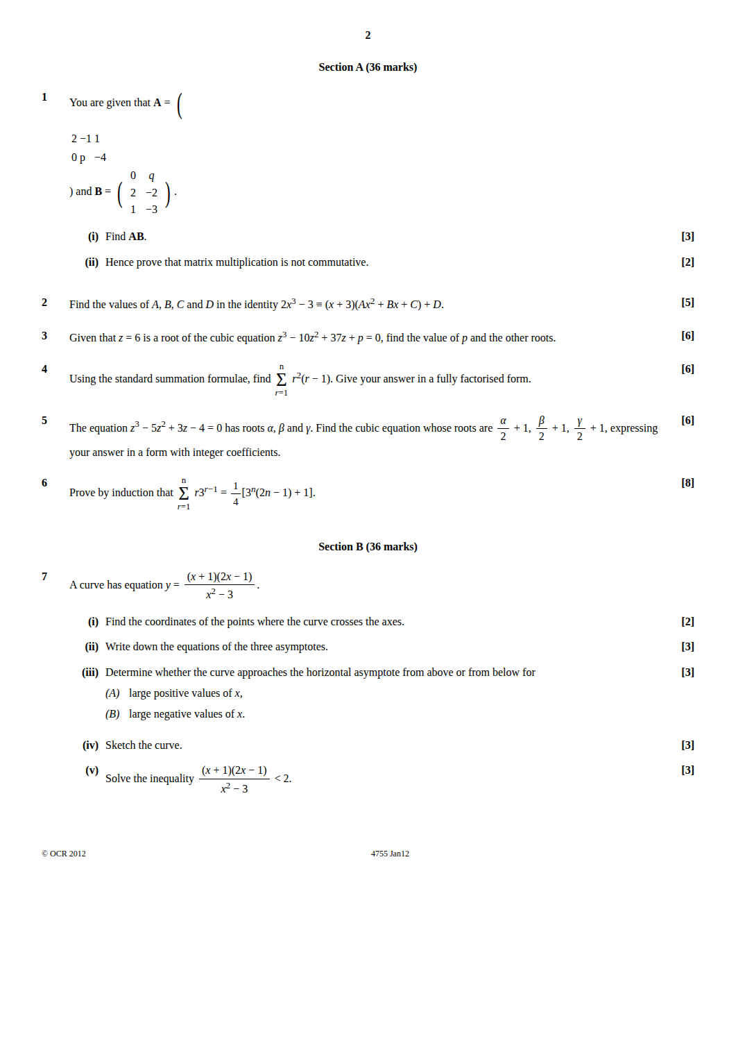2
Section A (36 marks)
1
You are given that A = (
| 2 | −1 | 1 |
| 0 | p | −4 |
) and B = (
| 0 | q |
| 2 | −2 |
| 1 | −3 |
) .
(i)
[3] Find AB.
(ii)
[2] Hence prove that matrix multiplication is not commutative.
2
[5] Find the values of A, B, C and D in the identity 2x3 − 3 ≡ (x + 3)(Ax2 + Bx + C) + D.
3
[6] Given that z = 6 is a root of the cubic equation z3 − 10z2 + 37z + p = 0, find the value of p and the other roots.
4
[6] Using the standard summation formulae, find nΣr=1 r2(r − 1). Give your answer in a fully factorised form.
5
[6] The equation z3 − 5z2 + 3z − 4 = 0 has roots α, β and γ. Find the cubic equation whose roots are α 2 + 1, β 2 + 1, γ 2 + 1, expressing your answer in a form with integer coefficients.
6
[8] Prove by induction that nΣr=1 r3r−1 = 14[3n(2n − 1) + 1].
Section B (36 marks)
7
A curve has equation y = (x + 1)(2x − 1) x2 − 3.
(i)
[2] Find the coordinates of the points where the curve crosses the axes.
(ii)
[3] Write down the equations of the three asymptotes.
(iii)
[3] Determine whether the curve approaches the horizontal asymptote from above or from below for
(A)
large positive values of x,
(B)
large negative values of x.
(iv)
[3] Sketch the curve.
(v)
[3] Solve the inequality (x + 1)(2x − 1) x2 − 3 < 2.
© OCR 2012
4755 Jan12